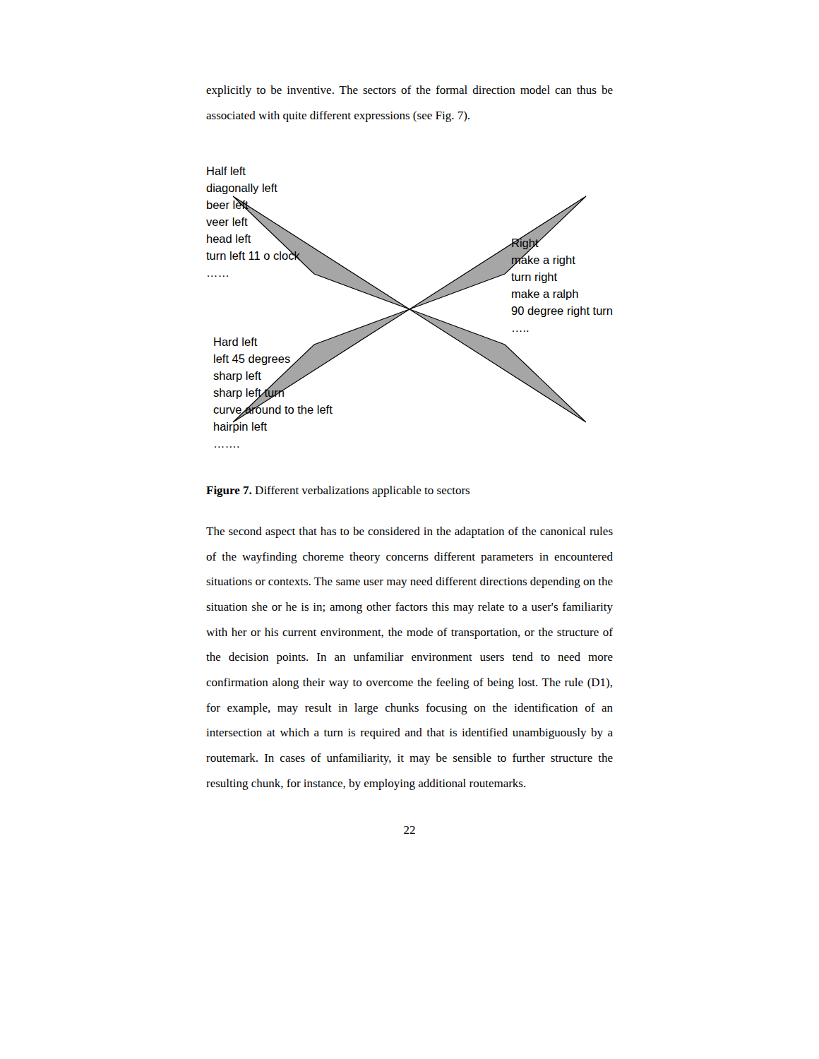explicitly to be inventive. The sectors of the formal direction model can thus be associated with quite different expressions (see Fig. 7).
Half left
diagonally left
beer left
veer left
head left
turn left 11 o clock
……
Hard left
left 45 degrees
sharp left
sharp left turn
curve around to the left
hairpin left
…….
Right
make a right
turn right
make a ralph
90 degree right turn
…..
Figure 7. Different verbalizations applicable to sectors
The second aspect that has to be considered in the adaptation of the canonical rules of the wayfinding choreme theory concerns different parameters in encountered situations or contexts. The same user may need different directions depending on the situation she or he is in; among other factors this may relate to a user's familiarity with her or his current environment, the mode of transportation, or the structure of the decision points. In an unfamiliar environment users tend to need more confirmation along their way to overcome the feeling of being lost. The rule (D1), for example, may result in large chunks focusing on the identification of an intersection at which a turn is required and that is identified unambiguously by a routemark. In cases of unfamiliarity, it may be sensible to further structure the resulting chunk, for instance, by employing additional routemarks.
22